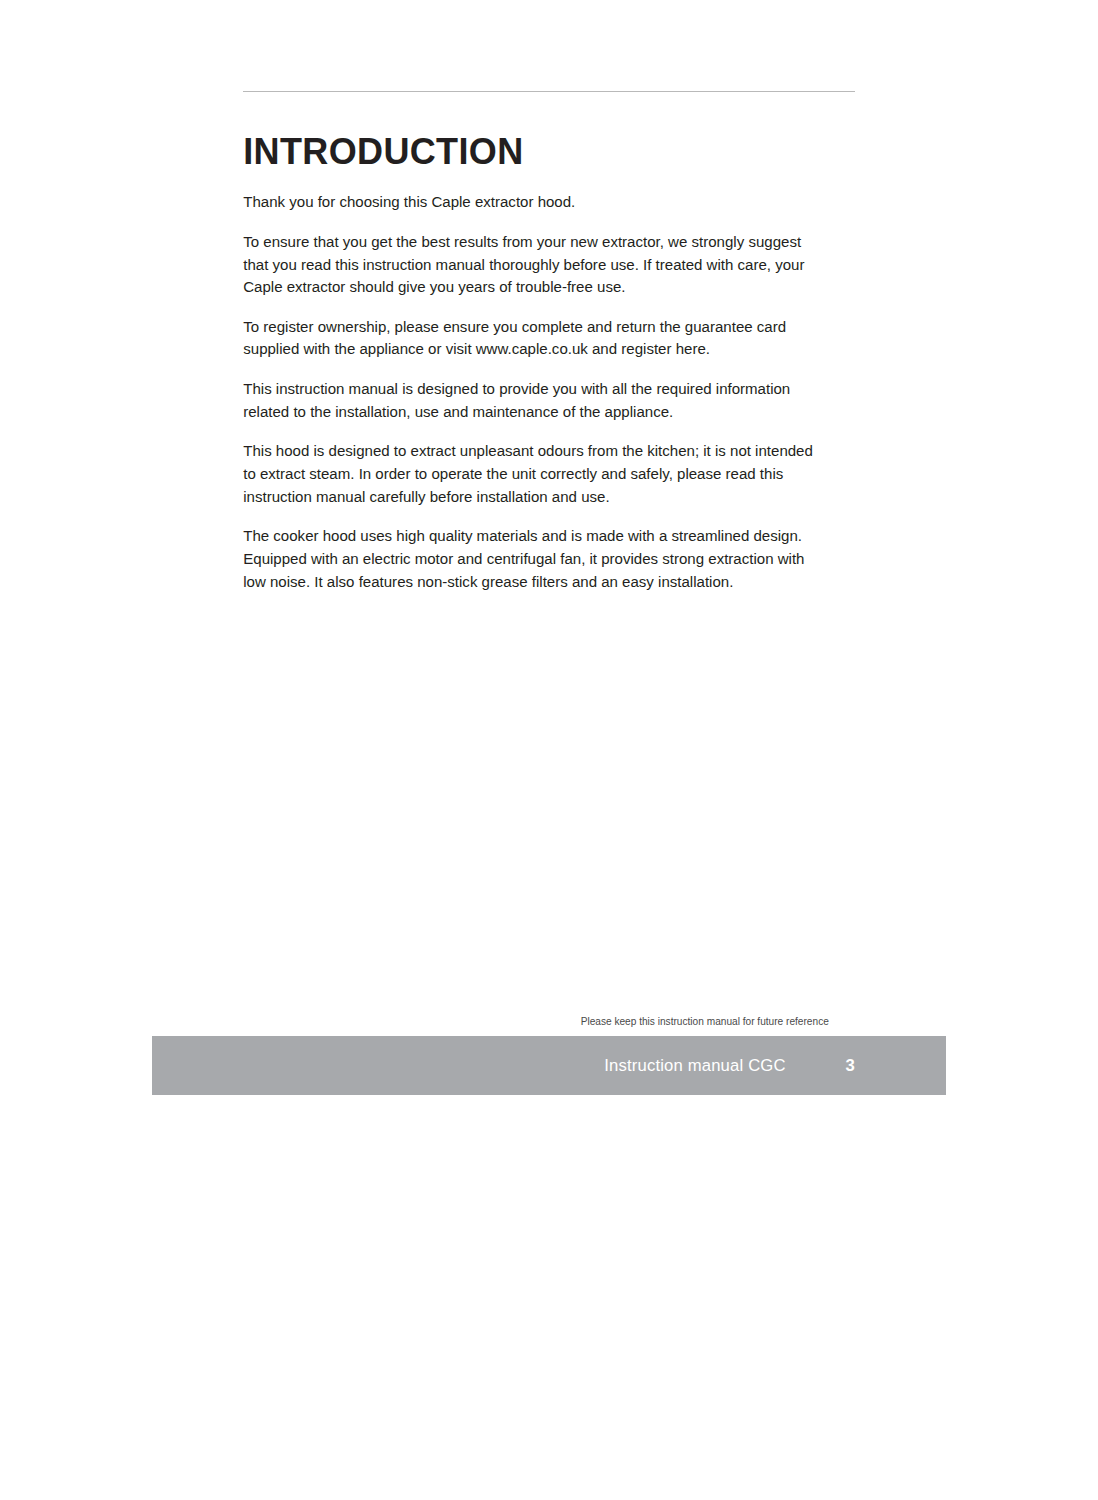INTRODUCTION
Thank you for choosing this Caple extractor hood.
To ensure that you get the best results from your new extractor, we strongly suggest that you read this instruction manual thoroughly before use. If treated with care, your Caple extractor should give you years of trouble-free use.
To register ownership, please ensure you complete and return the guarantee card supplied with the appliance or visit www.caple.co.uk and register here.
This instruction manual is designed to provide you with all the required information related to the installation, use and maintenance of the appliance.
This hood is designed to extract unpleasant odours from the kitchen; it is not intended to extract steam. In order to operate the unit correctly and safely, please read this instruction manual carefully before installation and use.
The cooker hood uses high quality materials and is made with a streamlined design. Equipped with an electric motor and centrifugal fan, it provides strong extraction with low noise. It also features non-stick grease filters and an easy installation.
Please keep this instruction manual for future reference
Instruction manual CGC 3